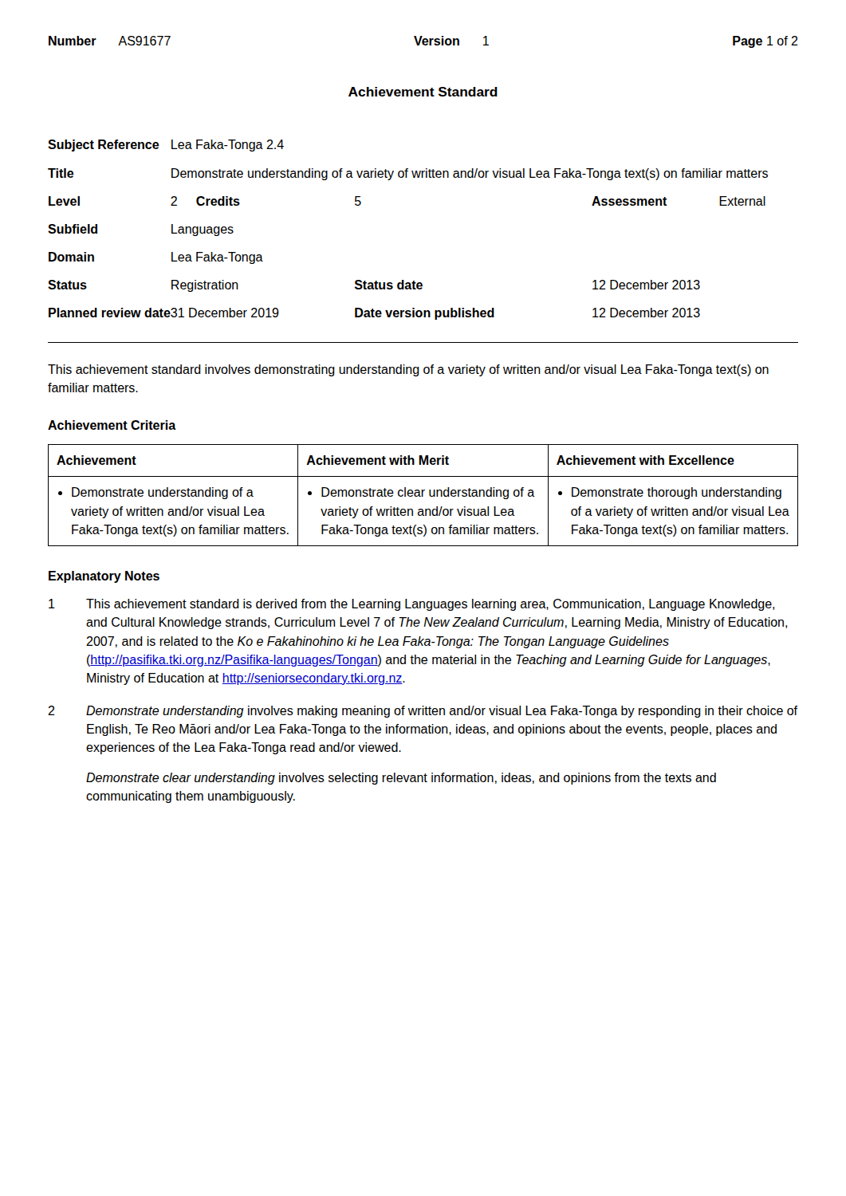Number AS91677
Version 1
Page 1 of 2
Achievement Standard
| Subject Reference | Lea Faka-Tonga 2.4 |
| Title | Demonstrate understanding of a variety of written and/or visual Lea Faka-Tonga text(s) on familiar matters |
| Level | 2 | Credits | 5 | Assessment | External |
| Subfield | Languages |
| Domain | Lea Faka-Tonga |
| Status | Registration | Status date | 12 December 2013 |
| Planned review date | 31 December 2019 | Date version published | 12 December 2013 |
This achievement standard involves demonstrating understanding of a variety of written and/or visual Lea Faka-Tonga text(s) on familiar matters.
Achievement Criteria
| Achievement | Achievement with Merit | Achievement with Excellence |
| --- | --- | --- |
| Demonstrate understanding of a variety of written and/or visual Lea Faka-Tonga text(s) on familiar matters. | Demonstrate clear understanding of a variety of written and/or visual Lea Faka-Tonga text(s) on familiar matters. | Demonstrate thorough understanding of a variety of written and/or visual Lea Faka-Tonga text(s) on familiar matters. |
Explanatory Notes
This achievement standard is derived from the Learning Languages learning area, Communication, Language Knowledge, and Cultural Knowledge strands, Curriculum Level 7 of The New Zealand Curriculum, Learning Media, Ministry of Education, 2007, and is related to the Ko e Fakahinohino ki he Lea Faka-Tonga: The Tongan Language Guidelines (http://pasifika.tki.org.nz/Pasifika-languages/Tongan) and the material in the Teaching and Learning Guide for Languages, Ministry of Education at http://seniorsecondary.tki.org.nz.
Demonstrate understanding involves making meaning of written and/or visual Lea Faka-Tonga by responding in their choice of English, Te Reo Māori and/or Lea Faka-Tonga to the information, ideas, and opinions about the events, people, places and experiences of the Lea Faka-Tonga read and/or viewed.
Demonstrate clear understanding involves selecting relevant information, ideas, and opinions from the texts and communicating them unambiguously.